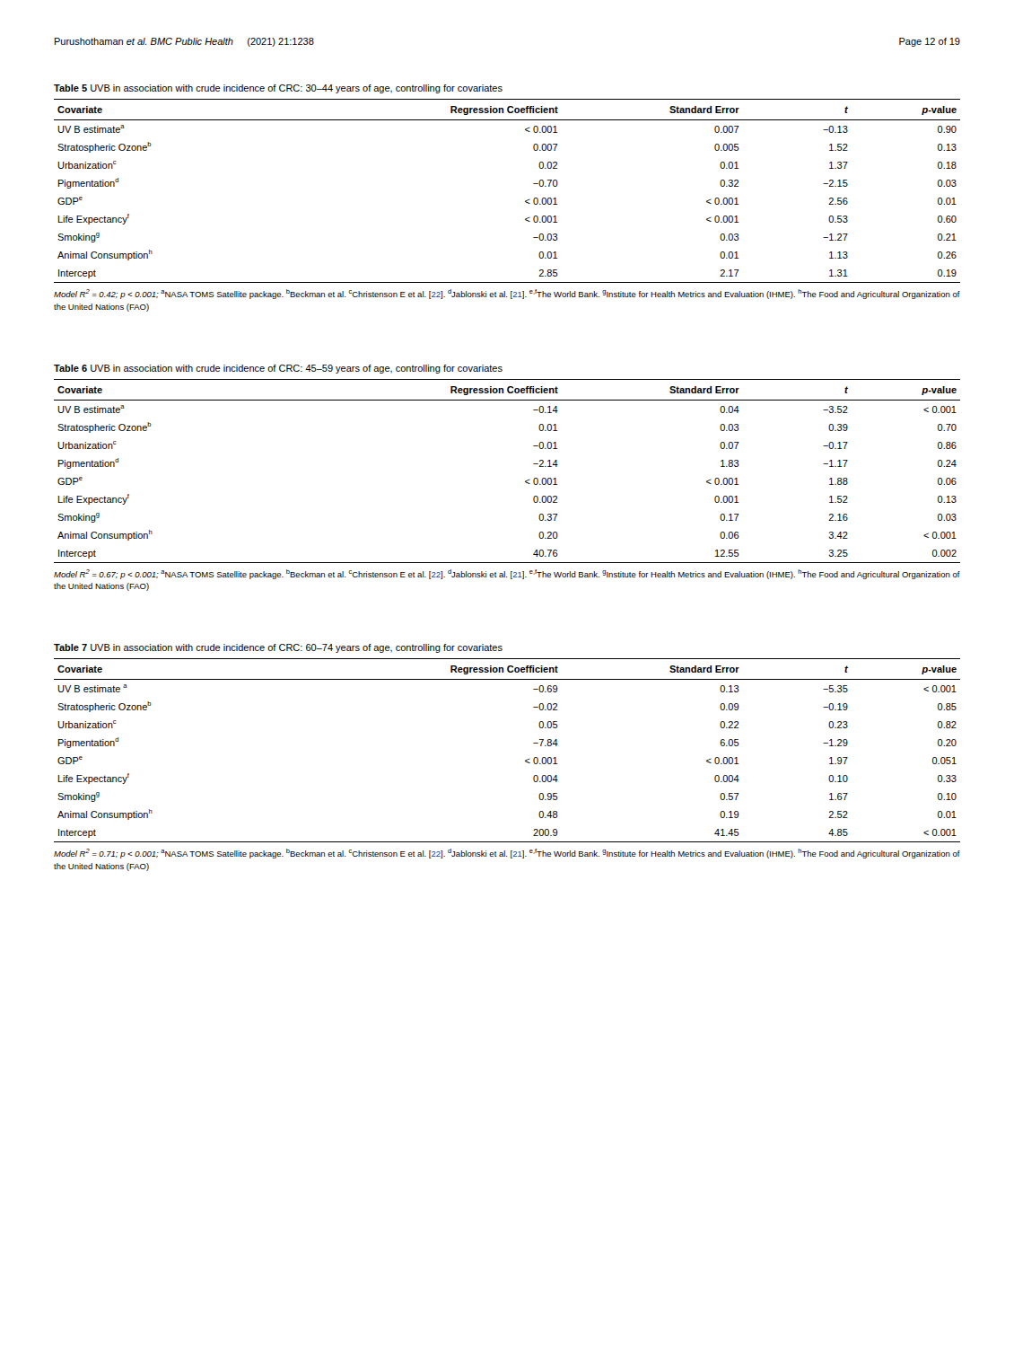Purushothaman et al. BMC Public Health (2021) 21:1238
Page 12 of 19
Table 5 UVB in association with crude incidence of CRC: 30–44 years of age, controlling for covariates
| Covariate | Regression Coefficient | Standard Error | t | p -value |
| --- | --- | --- | --- | --- |
| UV B estimate a | < 0.001 | 0.007 | −0.13 | 0.90 |
| Stratospheric Ozone b | 0.007 | 0.005 | 1.52 | 0.13 |
| Urbanization c | 0.02 | 0.01 | 1.37 | 0.18 |
| Pigmentation d | −0.70 | 0.32 | −2.15 | 0.03 |
| GDP e | < 0.001 | < 0.001 | 2.56 | 0.01 |
| Life Expectancy f | < 0.001 | < 0.001 | 0.53 | 0.60 |
| Smoking g | −0.03 | 0.03 | −1.27 | 0.21 |
| Animal Consumption h | 0.01 | 0.01 | 1.13 | 0.26 |
| Intercept | 2.85 | 2.17 | 1.31 | 0.19 |
Model R2 = 0.42; p < 0.001; aNASA TOMS Satellite package. bBeckman et al. cChristenson E et al. [22]. dJablonski et al. [21]. e,fThe World Bank. gInstitute for Health Metrics and Evaluation (IHME). hThe Food and Agricultural Organization of the United Nations (FAO)
Table 6 UVB in association with crude incidence of CRC: 45–59 years of age, controlling for covariates
| Covariate | Regression Coefficient | Standard Error | t | p -value |
| --- | --- | --- | --- | --- |
| UV B estimate a | −0.14 | 0.04 | −3.52 | < 0.001 |
| Stratospheric Ozone b | 0.01 | 0.03 | 0.39 | 0.70 |
| Urbanization c | −0.01 | 0.07 | −0.17 | 0.86 |
| Pigmentation d | −2.14 | 1.83 | −1.17 | 0.24 |
| GDP e | < 0.001 | < 0.001 | 1.88 | 0.06 |
| Life Expectancy f | 0.002 | 0.001 | 1.52 | 0.13 |
| Smoking g | 0.37 | 0.17 | 2.16 | 0.03 |
| Animal Consumption h | 0.20 | 0.06 | 3.42 | < 0.001 |
| Intercept | 40.76 | 12.55 | 3.25 | 0.002 |
Model R2 = 0.67; p < 0.001; aNASA TOMS Satellite package. bBeckman et al. cChristenson E et al. [22]. dJablonski et al. [21]. e,fThe World Bank. gInstitute for Health Metrics and Evaluation (IHME). hThe Food and Agricultural Organization of the United Nations (FAO)
Table 7 UVB in association with crude incidence of CRC: 60–74 years of age, controlling for covariates
| Covariate | Regression Coefficient | Standard Error | t | p -value |
| --- | --- | --- | --- | --- |
| UV B estimate a | −0.69 | 0.13 | −5.35 | < 0.001 |
| Stratospheric Ozone b | −0.02 | 0.09 | −0.19 | 0.85 |
| Urbanization c | 0.05 | 0.22 | 0.23 | 0.82 |
| Pigmentation d | −7.84 | 6.05 | −1.29 | 0.20 |
| GDP e | < 0.001 | < 0.001 | 1.97 | 0.051 |
| Life Expectancy f | 0.004 | 0.004 | 0.10 | 0.33 |
| Smoking g | 0.95 | 0.57 | 1.67 | 0.10 |
| Animal Consumption h | 0.48 | 0.19 | 2.52 | 0.01 |
| Intercept | 200.9 | 41.45 | 4.85 | < 0.001 |
Model R2 = 0.71; p < 0.001; aNASA TOMS Satellite package. bBeckman et al. cChristenson E et al. [22]. dJablonski et al. [21]. e,fThe World Bank. gInstitute for Health Metrics and Evaluation (IHME). hThe Food and Agricultural Organization of the United Nations (FAO)